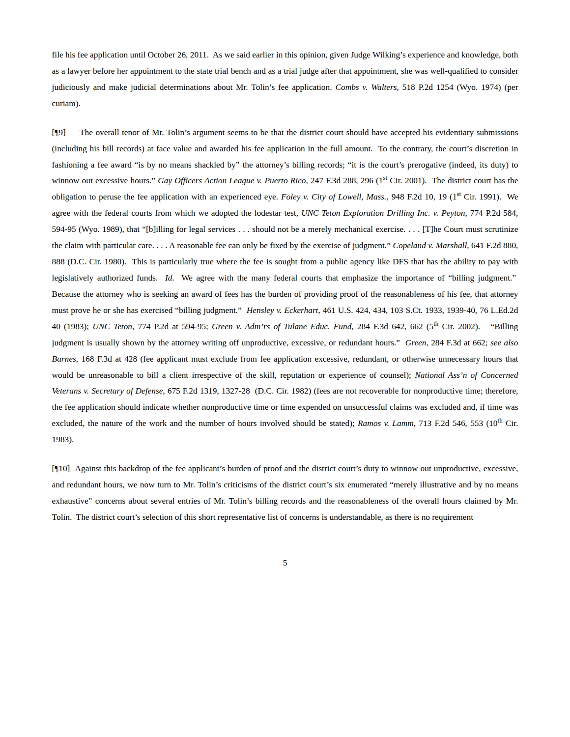file his fee application until October 26, 2011. As we said earlier in this opinion, given Judge Wilking’s experience and knowledge, both as a lawyer before her appointment to the state trial bench and as a trial judge after that appointment, she was well-qualified to consider judiciously and make judicial determinations about Mr. Tolin’s fee application. Combs v. Walters, 518 P.2d 1254 (Wyo. 1974) (per curiam).
[¶9]  The overall tenor of Mr. Tolin’s argument seems to be that the district court should have accepted his evidentiary submissions (including his bill records) at face value and awarded his fee application in the full amount. To the contrary, the court’s discretion in fashioning a fee award “is by no means shackled by” the attorney’s billing records; “it is the court’s prerogative (indeed, its duty) to winnow out excessive hours.” Gay Officers Action League v. Puerto Rico, 247 F.3d 288, 296 (1st Cir. 2001). The district court has the obligation to peruse the fee application with an experienced eye. Foley v. City of Lowell, Mass., 948 F.2d 10, 19 (1st Cir. 1991). We agree with the federal courts from which we adopted the lodestar test, UNC Teton Exploration Drilling Inc. v. Peyton, 774 P.2d 584, 594-95 (Wyo. 1989), that “[b]illing for legal services . . . should not be a merely mechanical exercise. . . . [T]he Court must scrutinize the claim with particular care. . . . A reasonable fee can only be fixed by the exercise of judgment.” Copeland v. Marshall, 641 F.2d 880, 888 (D.C. Cir. 1980). This is particularly true where the fee is sought from a public agency like DFS that has the ability to pay with legislatively authorized funds. Id. We agree with the many federal courts that emphasize the importance of “billing judgment.” Because the attorney who is seeking an award of fees has the burden of providing proof of the reasonableness of his fee, that attorney must prove he or she has exercised “billing judgment.” Hensley v. Eckerhart, 461 U.S. 424, 434, 103 S.Ct. 1933, 1939-40, 76 L.Ed.2d 40 (1983); UNC Teton, 774 P.2d at 594-95; Green v. Adm’rs of Tulane Educ. Fund, 284 F.3d 642, 662 (5th Cir. 2002). “Billing judgment is usually shown by the attorney writing off unproductive, excessive, or redundant hours.” Green, 284 F.3d at 662; see also Barnes, 168 F.3d at 428 (fee applicant must exclude from fee application excessive, redundant, or otherwise unnecessary hours that would be unreasonable to bill a client irrespective of the skill, reputation or experience of counsel); National Ass’n of Concerned Veterans v. Secretary of Defense, 675 F.2d 1319, 1327-28 (D.C. Cir. 1982) (fees are not recoverable for nonproductive time; therefore, the fee application should indicate whether nonproductive time or time expended on unsuccessful claims was excluded and, if time was excluded, the nature of the work and the number of hours involved should be stated); Ramos v. Lamm, 713 F.2d 546, 553 (10th Cir. 1983).
[¶10] Against this backdrop of the fee applicant’s burden of proof and the district court’s duty to winnow out unproductive, excessive, and redundant hours, we now turn to Mr. Tolin’s criticisms of the district court’s six enumerated “merely illustrative and by no means exhaustive” concerns about several entries of Mr. Tolin’s billing records and the reasonableness of the overall hours claimed by Mr. Tolin. The district court’s selection of this short representative list of concerns is understandable, as there is no requirement
5